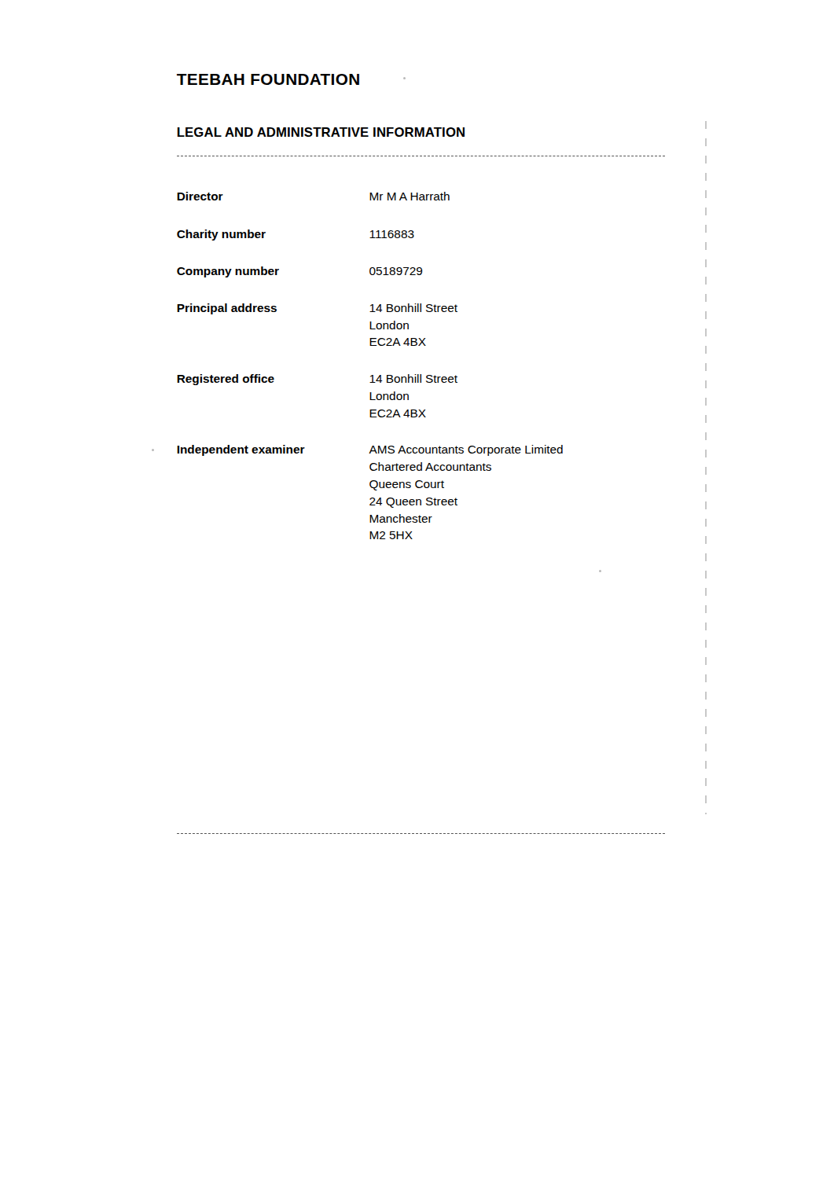TEEBAH FOUNDATION
LEGAL AND ADMINISTRATIVE INFORMATION
| Director | Mr M A Harrath |
| Charity number | 1116883 |
| Company number | 05189729 |
| Principal address | 14 Bonhill Street London EC2A 4BX |
| Registered office | 14 Bonhill Street London EC2A 4BX |
| Independent examiner | AMS Accountants Corporate Limited Chartered Accountants Queens Court 24 Queen Street Manchester M2 5HX |